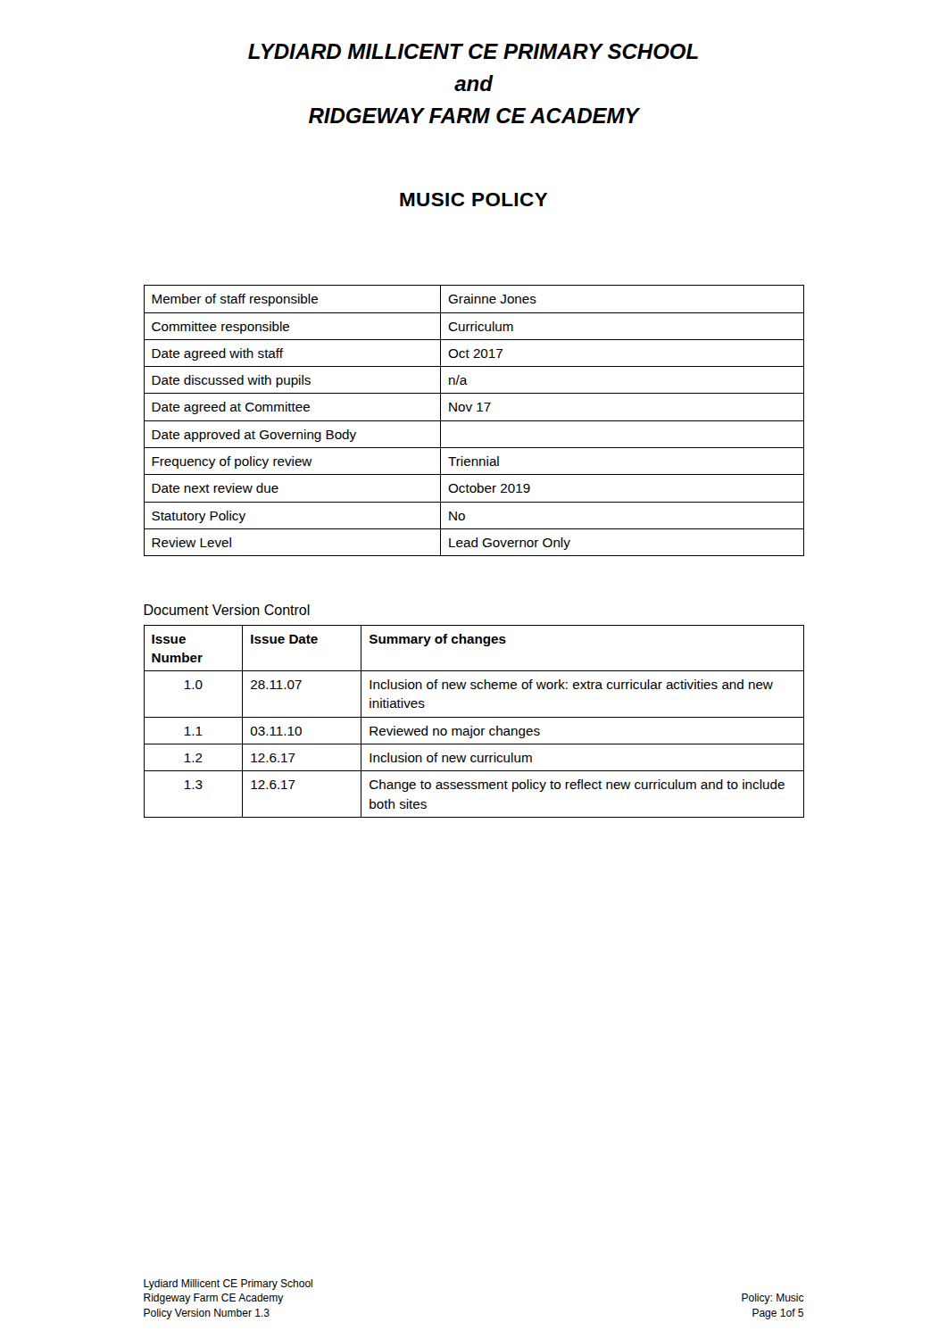LYDIARD MILLICENT CE PRIMARY SCHOOL
and
RIDGEWAY FARM CE ACADEMY
MUSIC POLICY
| Member of staff responsible | Grainne Jones |
| Committee responsible | Curriculum |
| Date agreed with staff | Oct 2017 |
| Date discussed with pupils | n/a |
| Date agreed at Committee | Nov 17 |
| Date approved at Governing Body | |
| Frequency of policy review | Triennial |
| Date next review due | October 2019 |
| Statutory Policy | No |
| Review Level | Lead Governor Only |
Document Version Control
| Issue Number | Issue Date | Summary of changes |
| --- | --- | --- |
| 1.0 | 28.11.07 | Inclusion of new scheme of work: extra curricular activities and new initiatives |
| 1.1 | 03.11.10 | Reviewed no major changes |
| 1.2 | 12.6.17 | Inclusion of new curriculum |
| 1.3 | 12.6.17 | Change to assessment policy to reflect new curriculum and to include both sites |
Lydiard Millicent CE Primary School
Ridgeway Farm CE Academy
Policy Version Number 1.3
Policy: Music
Page 1of 5